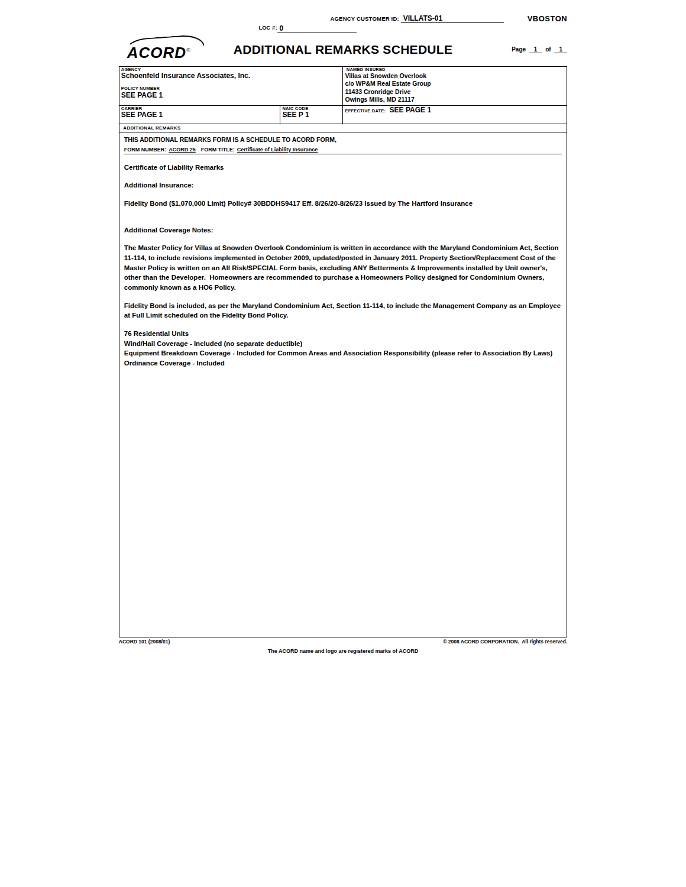AGENCY CUSTOMER ID: VILLATS-01
VBOSTON
LOC #: 0
ACORD®
ADDITIONAL REMARKS SCHEDULE
Page 1 of 1
| AGENCY Schoenfeld Insurance Associates, Inc. | NAMED INSURED Villas at Snowden Overlook c/o WP&M Real Estate Group 11433 Cronridge Drive Owings Mills, MD 21117 |
| POLICY NUMBER SEE PAGE 1 |
| CARRIER SEE PAGE 1 | NAIC CODE SEE P 1 | EFFECTIVE DATE: SEE PAGE 1 |
ADDITIONAL REMARKS
THIS ADDITIONAL REMARKS FORM IS A SCHEDULE TO ACORD FORM,
FORM NUMBER:ACORD 25 FORM TITLE:Certificate of Liability Insurance
Certificate of Liability Remarks
Additional Insurance:
Fidelity Bond ($1,070,000 Limit) Policy# 30BDDHS9417 Eff. 8/26/20-8/26/23 Issued by The Hartford Insurance
Additional Coverage Notes:
The Master Policy for Villas at Snowden Overlook Condominium is written in accordance with the Maryland Condominium Act, Section 11-114, to include revisions implemented in October 2009, updated/posted in January 2011. Property Section/Replacement Cost of the Master Policy is written on an All Risk/SPECIAL Form basis, excluding ANY Betterments & Improvements installed by Unit owner's, other than the Developer. Homeowners are recommended to purchase a Homeowners Policy designed for Condominium Owners, commonly known as a HO6 Policy.
Fidelity Bond is included, as per the Maryland Condominium Act, Section 11-114, to include the Management Company as an Employee at Full Limit scheduled on the Fidelity Bond Policy.
76 Residential Units
Wind/Hail Coverage - Included (no separate deductible)
Equipment Breakdown Coverage - Included for Common Areas and Association Responsibility (please refer to Association By Laws)
Ordinance Coverage - Included
ACORD 101 (2008/01)
© 2008 ACORD CORPORATION. All rights reserved.
The ACORD name and logo are registered marks of ACORD